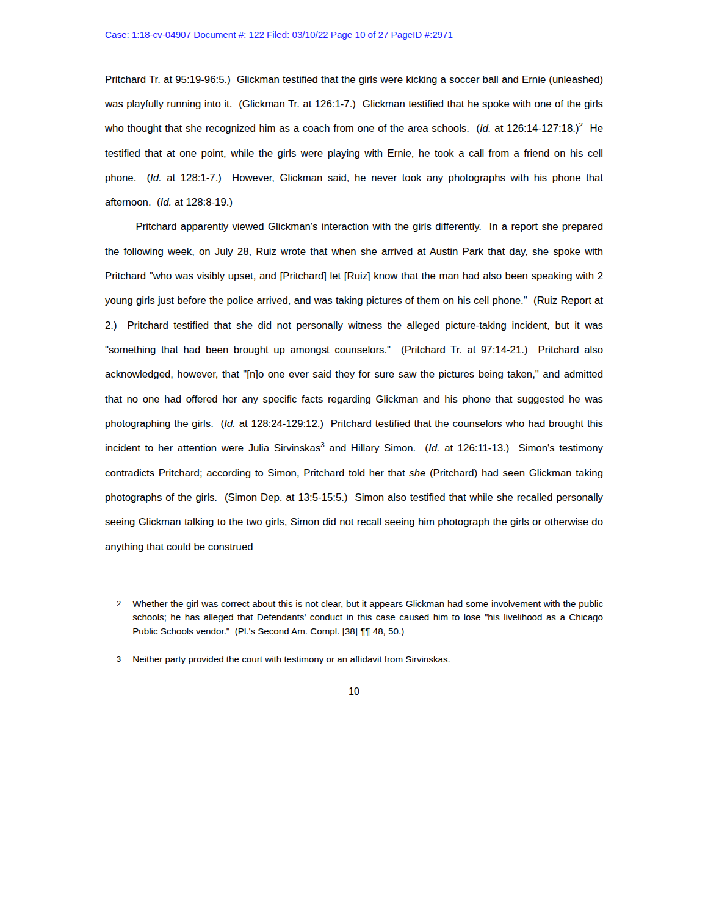Case: 1:18-cv-04907 Document #: 122 Filed: 03/10/22 Page 10 of 27 PageID #:2971
Pritchard Tr. at 95:19-96:5.) Glickman testified that the girls were kicking a soccer ball and Ernie (unleashed) was playfully running into it. (Glickman Tr. at 126:1-7.) Glickman testified that he spoke with one of the girls who thought that she recognized him as a coach from one of the area schools. (Id. at 126:14-127:18.)2 He testified that at one point, while the girls were playing with Ernie, he took a call from a friend on his cell phone. (Id. at 128:1-7.) However, Glickman said, he never took any photographs with his phone that afternoon. (Id. at 128:8-19.)
Pritchard apparently viewed Glickman's interaction with the girls differently. In a report she prepared the following week, on July 28, Ruiz wrote that when she arrived at Austin Park that day, she spoke with Pritchard "who was visibly upset, and [Pritchard] let [Ruiz] know that the man had also been speaking with 2 young girls just before the police arrived, and was taking pictures of them on his cell phone." (Ruiz Report at 2.) Pritchard testified that she did not personally witness the alleged picture-taking incident, but it was "something that had been brought up amongst counselors." (Pritchard Tr. at 97:14-21.) Pritchard also acknowledged, however, that "[n]o one ever said they for sure saw the pictures being taken," and admitted that no one had offered her any specific facts regarding Glickman and his phone that suggested he was photographing the girls. (Id. at 128:24-129:12.) Pritchard testified that the counselors who had brought this incident to her attention were Julia Sirvinskas3 and Hillary Simon. (Id. at 126:11-13.) Simon's testimony contradicts Pritchard; according to Simon, Pritchard told her that she (Pritchard) had seen Glickman taking photographs of the girls. (Simon Dep. at 13:5-15:5.) Simon also testified that while she recalled personally seeing Glickman talking to the two girls, Simon did not recall seeing him photograph the girls or otherwise do anything that could be construed
2
Whether the girl was correct about this is not clear, but it appears Glickman had some involvement with the public schools; he has alleged that Defendants' conduct in this case caused him to lose "his livelihood as a Chicago Public Schools vendor." (Pl.'s Second Am. Compl. [38] ¶¶ 48, 50.)
3
Neither party provided the court with testimony or an affidavit from Sirvinskas.
10